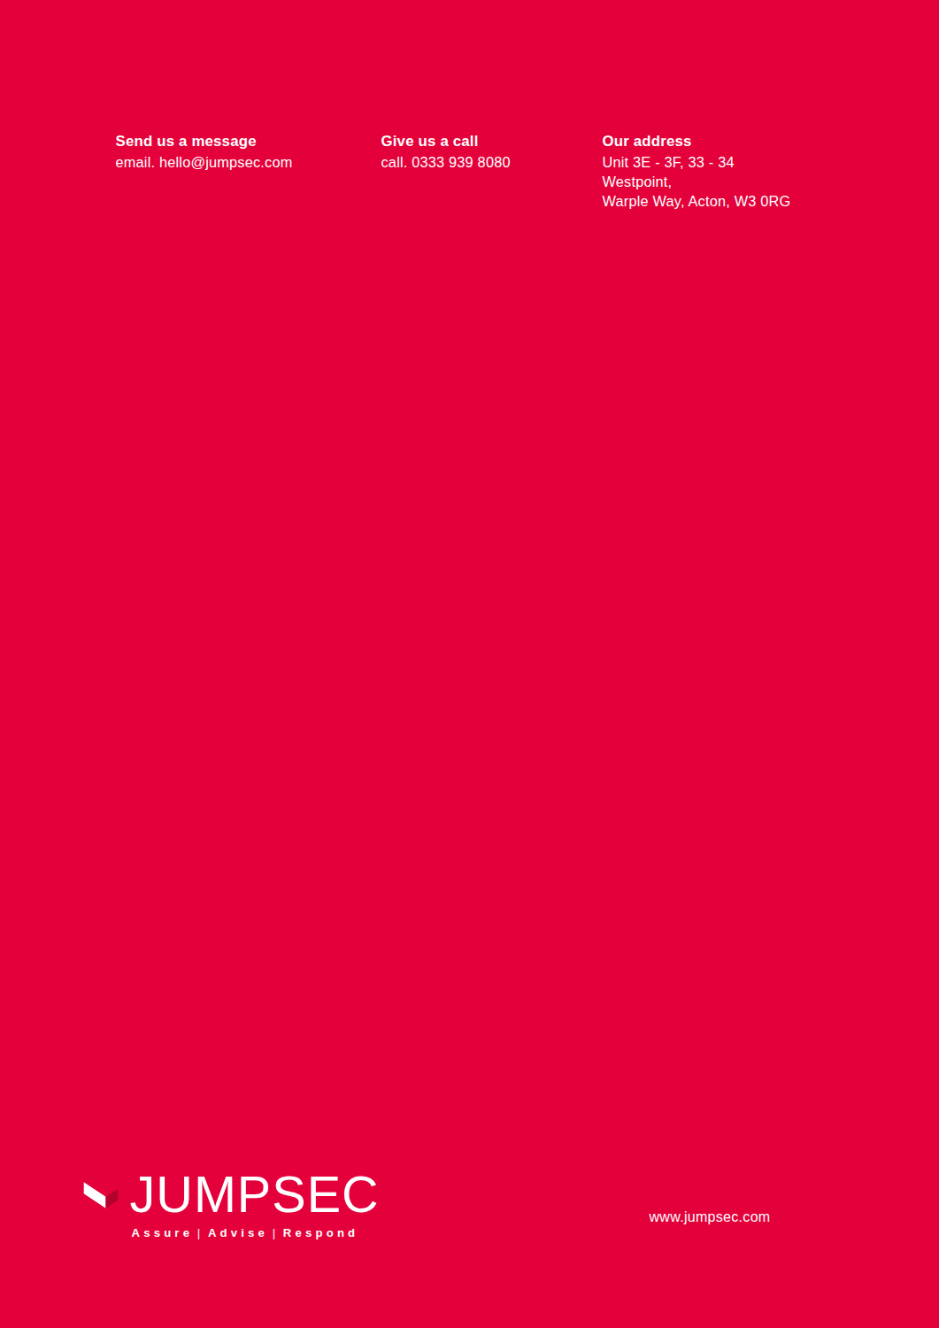Send us a message
email. hello@jumpsec.com
Give us a call
call. 0333 939 8080
Our address
Unit 3E - 3F, 33 - 34 Westpoint,
Warple Way, Acton, W3 0RG
JUMPSEC
Assure|Advise|Respond
www.jumpsec.com